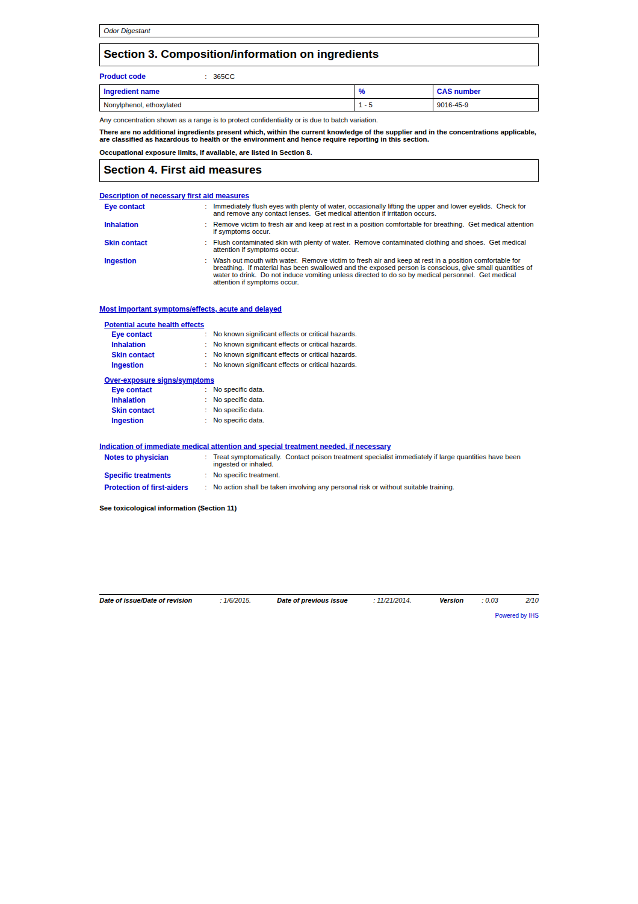Odor Digestant
Section 3. Composition/information on ingredients
Product code : 365CC
| Ingredient name | % | CAS number |
| --- | --- | --- |
| Nonylphenol, ethoxylated | 1 - 5 | 9016-45-9 |
Any concentration shown as a range is to protect confidentiality or is due to batch variation.
There are no additional ingredients present which, within the current knowledge of the supplier and in the concentrations applicable, are classified as hazardous to health or the environment and hence require reporting in this section.
Occupational exposure limits, if available, are listed in Section 8.
Section 4. First aid measures
Description of necessary first aid measures
Eye contact
:
Immediately flush eyes with plenty of water, occasionally lifting the upper and lower eyelids. Check for and remove any contact lenses. Get medical attention if irritation occurs.
Inhalation
:
Remove victim to fresh air and keep at rest in a position comfortable for breathing. Get medical attention if symptoms occur.
Skin contact
:
Flush contaminated skin with plenty of water. Remove contaminated clothing and shoes. Get medical attention if symptoms occur.
Ingestion
:
Wash out mouth with water. Remove victim to fresh air and keep at rest in a position comfortable for breathing. If material has been swallowed and the exposed person is conscious, give small quantities of water to drink. Do not induce vomiting unless directed to do so by medical personnel. Get medical attention if symptoms occur.
Most important symptoms/effects, acute and delayed
Potential acute health effects
Eye contact
:
No known significant effects or critical hazards.
Inhalation
:
No known significant effects or critical hazards.
Skin contact
:
No known significant effects or critical hazards.
Ingestion
:
No known significant effects or critical hazards.
Over-exposure signs/symptoms
Eye contact
:
No specific data.
Inhalation
:
No specific data.
Skin contact
:
No specific data.
Ingestion
:
No specific data.
Indication of immediate medical attention and special treatment needed, if necessary
Notes to physician
:
Treat symptomatically. Contact poison treatment specialist immediately if large quantities have been ingested or inhaled.
Specific treatments
:
No specific treatment.
Protection of first-aiders
:
No action shall be taken involving any personal risk or without suitable training.
See toxicological information (Section 11)
Date of issue/Date of revision : 1/6/2015. Date of previous issue : 11/21/2014. Version : 0.03 2/10
Powered by IHS